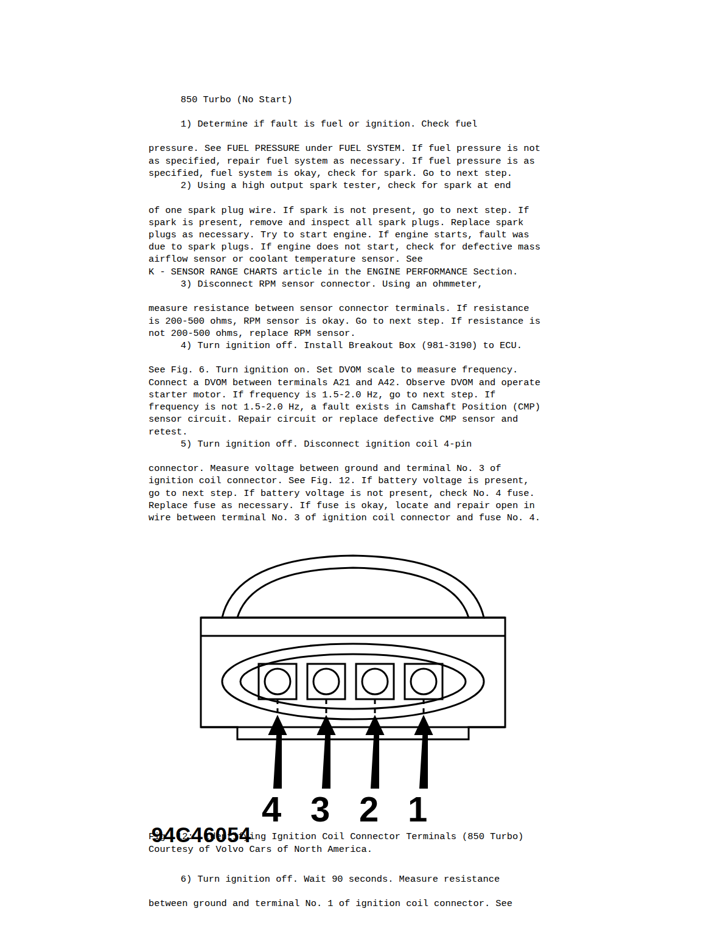850 Turbo (No Start) 1) Determine if fault is fuel or ignition. Check fuel pressure. See FUEL PRESSURE under FUEL SYSTEM. If fuel pressure is not as specified, repair fuel system as necessary. If fuel pressure is as specified, fuel system is okay, check for spark. Go to next step. 2) Using a high output spark tester, check for spark at end of one spark plug wire. If spark is not present, go to next step. If spark is present, remove and inspect all spark plugs. Replace spark plugs as necessary. Try to start engine. If engine starts, fault was due to spark plugs. If engine does not start, check for defective mass airflow sensor or coolant temperature sensor. See K - SENSOR RANGE CHARTS article in the ENGINE PERFORMANCE Section. 3) Disconnect RPM sensor connector. Using an ohmmeter, measure resistance between sensor connector terminals. If resistance is 200-500 ohms, RPM sensor is okay. Go to next step. If resistance is not 200-500 ohms, replace RPM sensor. 4) Turn ignition off. Install Breakout Box (981-3190) to ECU. See Fig. 6. Turn ignition on. Set DVOM scale to measure frequency. Connect a DVOM between terminals A21 and A42. Observe DVOM and operate starter motor. If frequency is 1.5-2.0 Hz, go to next step. If frequency is not 1.5-2.0 Hz, a fault exists in Camshaft Position (CMP) sensor circuit. Repair circuit or replace defective CMP sensor and retest. 5) Turn ignition off. Disconnect ignition coil 4-pin connector. Measure voltage between ground and terminal No. 3 of ignition coil connector. See Fig. 12. If battery voltage is present, go to next step. If battery voltage is not present, check No. 4 fuse. Replace fuse as necessary. If fuse is okay, locate and repair open in wire between terminal No. 3 of ignition coil connector and fuse No. 4.
4 3 2 1
94C46054
Fig. 12: Identifying Ignition Coil Connector Terminals (850 Turbo) Courtesy of Volvo Cars of North America.
6) Turn ignition off. Wait 90 seconds. Measure resistance between ground and terminal No. 1 of ignition coil connector. See